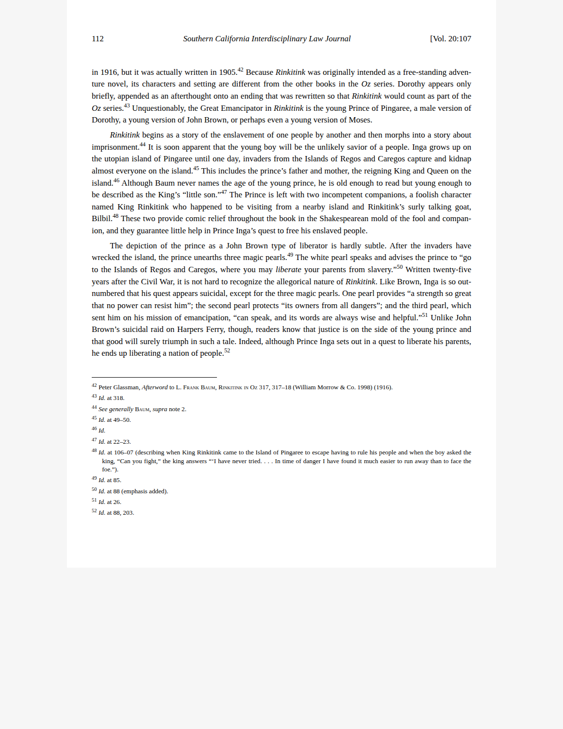112 Southern California Interdisciplinary Law Journal [Vol. 20:107
in 1916, but it was actually written in 1905.42 Because Rinkitink was originally intended as a free-standing adventure novel, its characters and setting are different from the other books in the Oz series. Dorothy appears only briefly, appended as an afterthought onto an ending that was rewritten so that Rinkitink would count as part of the Oz series.43 Unquestionably, the Great Emancipator in Rinkitink is the young Prince of Pingaree, a male version of Dorothy, a young version of John Brown, or perhaps even a young version of Moses.
Rinkitink begins as a story of the enslavement of one people by another and then morphs into a story about imprisonment.44 It is soon apparent that the young boy will be the unlikely savior of a people. Inga grows up on the utopian island of Pingaree until one day, invaders from the Islands of Regos and Caregos capture and kidnap almost everyone on the island.45 This includes the prince’s father and mother, the reigning King and Queen on the island.46 Although Baum never names the age of the young prince, he is old enough to read but young enough to be described as the King’s “little son.”47 The Prince is left with two incompetent companions, a foolish character named King Rinkitink who happened to be visiting from a nearby island and Rinkitink’s surly talking goat, Bilbil.48 These two provide comic relief throughout the book in the Shakespearean mold of the fool and companion, and they guarantee little help in Prince Inga’s quest to free his enslaved people.
The depiction of the prince as a John Brown type of liberator is hardly subtle. After the invaders have wrecked the island, the prince unearths three magic pearls.49 The white pearl speaks and advises the prince to “go to the Islands of Regos and Caregos, where you may liberate your parents from slavery.”50 Written twenty-five years after the Civil War, it is not hard to recognize the allegorical nature of Rinkitink. Like Brown, Inga is so outnumbered that his quest appears suicidal, except for the three magic pearls. One pearl provides “a strength so great that no power can resist him”; the second pearl protects “its owners from all dangers”; and the third pearl, which sent him on his mission of emancipation, “can speak, and its words are always wise and helpful.”51 Unlike John Brown’s suicidal raid on Harpers Ferry, though, readers know that justice is on the side of the young prince and that good will surely triumph in such a tale. Indeed, although Prince Inga sets out in a quest to liberate his parents, he ends up liberating a nation of people.52
Peter Glassman, Afterword to L. Frank Baum, Rinkitink in Oz 317, 317–18 (William Morrow & Co. 1998) (1916).
Id. at 318.
See generally Baum, supra note 2.
Id. at 49–50.
Id.
Id. at 22–23.
Id. at 106–07 (describing when King Rinkitink came to the Island of Pingaree to escape having to rule his people and when the boy asked the king, “Can you fight,” the king answers “‘I have never tried. . . . In time of danger I have found it much easier to run away than to face the foe.”).
Id. at 85.
Id. at 88 (emphasis added).
Id. at 26.
Id. at 88, 203.